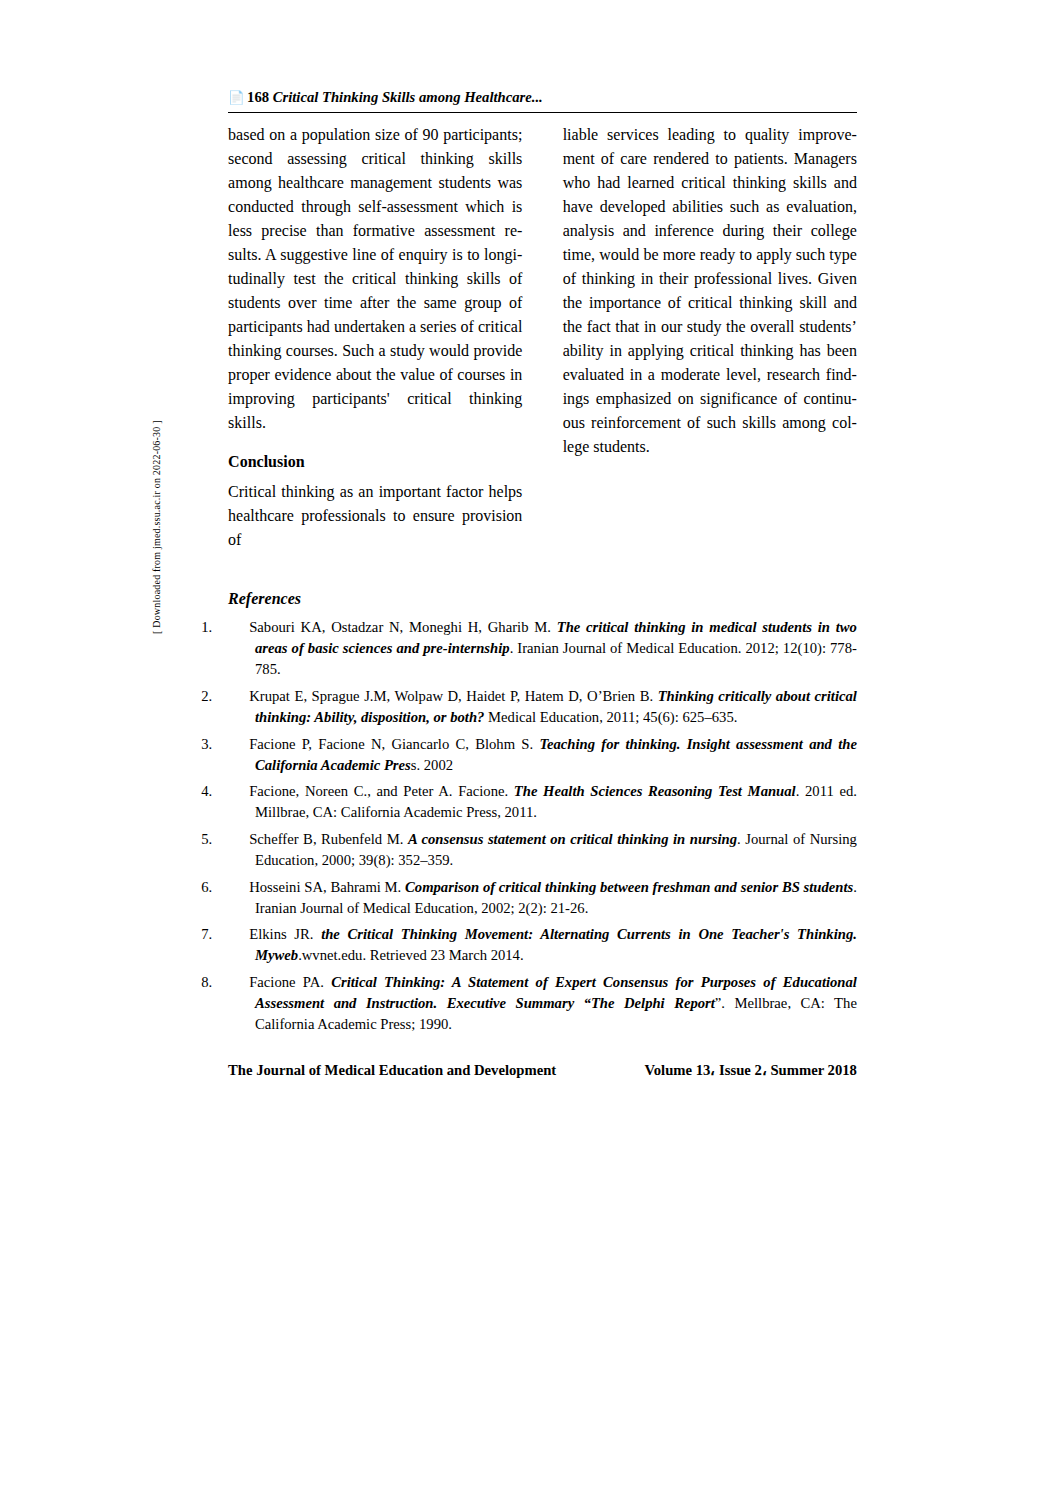[ Downloaded from jmed.ssu.ac.ir on 2022-06-30 ]
📄168 Critical Thinking Skills among Healthcare...
based on a population size of 90 participants; second assessing critical thinking skills among healthcare management students was conducted through self-assessment which is less precise than formative assessment results. A suggestive line of enquiry is to longitudinally test the critical thinking skills of students over time after the same group of participants had undertaken a series of critical thinking courses. Such a study would provide proper evidence about the value of courses in improving participants' critical thinking skills.
Conclusion
Critical thinking as an important factor helps healthcare professionals to ensure provision of
liable services leading to quality improvement of care rendered to patients. Managers who had learned critical thinking skills and have developed abilities such as evaluation, analysis and inference during their college time, would be more ready to apply such type of thinking in their professional lives. Given the importance of critical thinking skill and the fact that in our study the overall students’ ability in applying critical thinking has been evaluated in a moderate level, research findings emphasized on significance of continuous reinforcement of such skills among college students.
References
1. Sabouri KA, Ostadzar N, Moneghi H, Gharib M. The critical thinking in medical students in two areas of basic sciences and pre-internship. Iranian Journal of Medical Education. 2012; 12(10): 778-785.
2. Krupat E, Sprague J.M, Wolpaw D, Haidet P, Hatem D, O’Brien B. Thinking critically about critical thinking: Ability, disposition, or both? Medical Education, 2011; 45(6): 625–635.
3. Facione P, Facione N, Giancarlo C, Blohm S. Teaching for thinking. Insight assessment and the California Academic Press. 2002
4. Facione, Noreen C., and Peter A. Facione. The Health Sciences Reasoning Test Manual. 2011 ed. Millbrae, CA: California Academic Press, 2011.
5. Scheffer B, Rubenfeld M. A consensus statement on critical thinking in nursing. Journal of Nursing Education, 2000; 39(8): 352–359.
6. Hosseini SA, Bahrami M. Comparison of critical thinking between freshman and senior BS students. Iranian Journal of Medical Education, 2002; 2(2): 21-26.
7. Elkins JR. the Critical Thinking Movement: Alternating Currents in One Teacher's Thinking. Myweb.wvnet.edu. Retrieved 23 March 2014.
8. Facione PA. Critical Thinking: A Statement of Expert Consensus for Purposes of Educational Assessment and Instruction. Executive Summary “The Delphi Report”. Mellbrae, CA: The California Academic Press; 1990.
The Journal of Medical Education and Development
Volume 13، Issue 2، Summer 2018